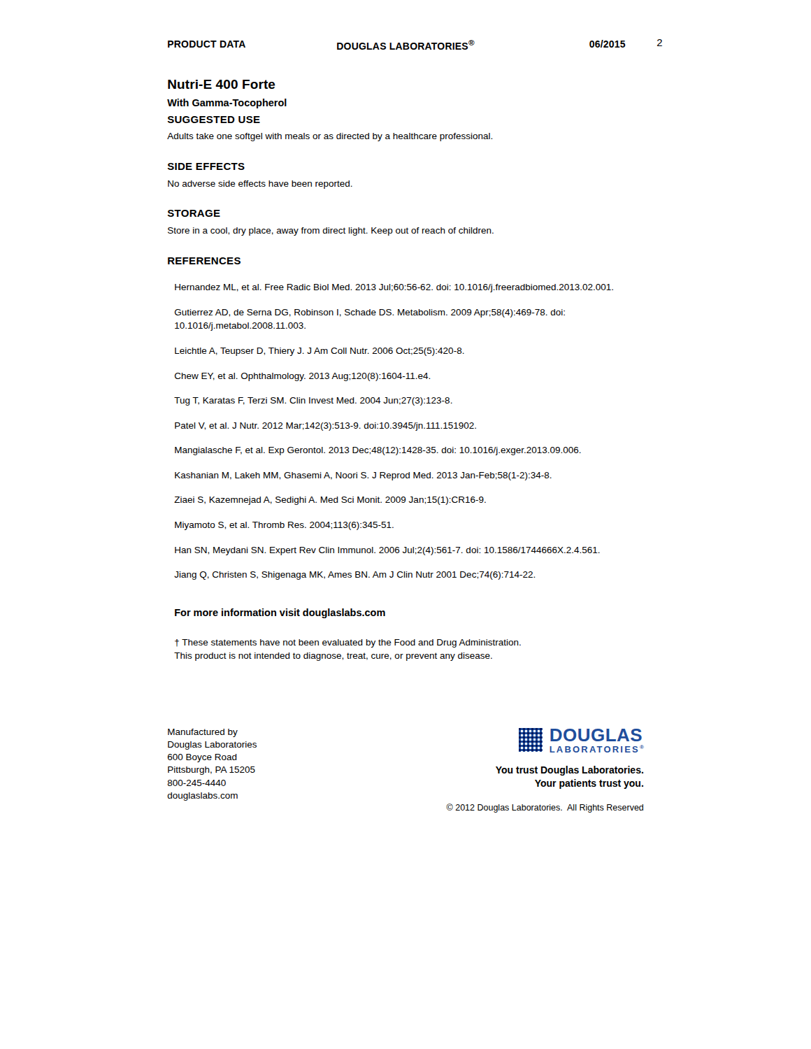2
PRODUCT DATA DOUGLAS LABORATORIES® 06/2015
Nutri-E 400 Forte
With Gamma-Tocopherol
SUGGESTED USE
Adults take one softgel with meals or as directed by a healthcare professional.
SIDE EFFECTS
No adverse side effects have been reported.
STORAGE
Store in a cool, dry place, away from direct light. Keep out of reach of children.
REFERENCES
Hernandez ML, et al. Free Radic Biol Med. 2013 Jul;60:56-62. doi: 10.1016/j.freeradbiomed.2013.02.001.
Gutierrez AD, de Serna DG, Robinson I, Schade DS. Metabolism. 2009 Apr;58(4):469-78. doi: 10.1016/j.metabol.2008.11.003.
Leichtle A, Teupser D, Thiery J. J Am Coll Nutr. 2006 Oct;25(5):420-8.
Chew EY, et al. Ophthalmology. 2013 Aug;120(8):1604-11.e4.
Tug T, Karatas F, Terzi SM. Clin Invest Med. 2004 Jun;27(3):123-8.
Patel V, et al. J Nutr. 2012 Mar;142(3):513-9. doi:10.3945/jn.111.151902.
Mangialasche F, et al. Exp Gerontol. 2013 Dec;48(12):1428-35. doi: 10.1016/j.exger.2013.09.006.
Kashanian M, Lakeh MM, Ghasemi A, Noori S. J Reprod Med. 2013 Jan-Feb;58(1-2):34-8.
Ziaei S, Kazemnejad A, Sedighi A. Med Sci Monit. 2009 Jan;15(1):CR16-9.
Miyamoto S, et al. Thromb Res. 2004;113(6):345-51.
Han SN, Meydani SN. Expert Rev Clin Immunol. 2006 Jul;2(4):561-7. doi: 10.1586/1744666X.2.4.561.
Jiang Q, Christen S, Shigenaga MK, Ames BN. Am J Clin Nutr 2001 Dec;74(6):714-22.
For more information visit douglaslabs.com
† These statements have not been evaluated by the Food and Drug Administration.
This product is not intended to diagnose, treat, cure, or prevent any disease.
Manufactured by
Douglas Laboratories
600 Boyce Road
Pittsburgh, PA 15205
800-245-4440
douglaslabs.com
DOUGLAS LABORATORIES®
You trust Douglas Laboratories.
Your patients trust you.
© 2012 Douglas Laboratories. All Rights Reserved